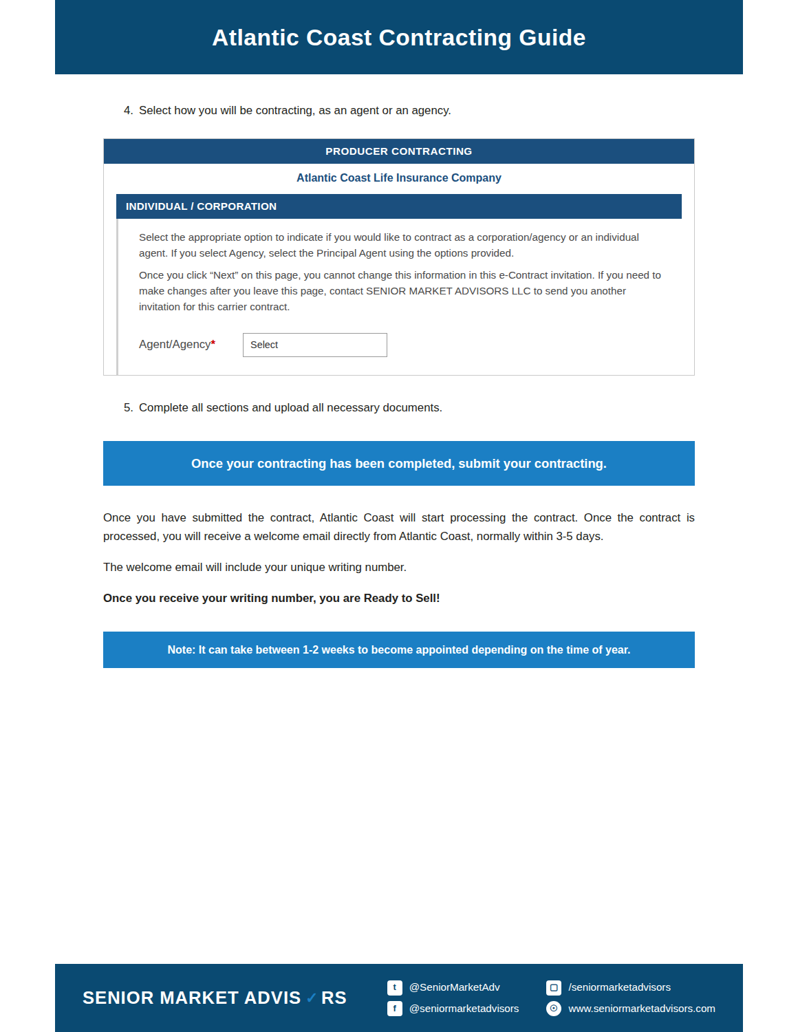Atlantic Coast Contracting Guide
4. Select how you will be contracting, as an agent or an agency.
PRODUCER CONTRACTING
Atlantic Coast Life Insurance Company
INDIVIDUAL / CORPORATION
Select the appropriate option to indicate if you would like to contract as a corporation/agency or an individual agent. If you select Agency, select the Principal Agent using the options provided.
Once you click “Next” on this page, you cannot change this information in this e-Contract invitation. If you need to make changes after you leave this page, contact SENIOR MARKET ADVISORS LLC to send you another invitation for this carrier contract.
Agent/Agency*
Select
5. Complete all sections and upload all necessary documents.
Once your contracting has been completed, submit your contracting.
Once you have submitted the contract, Atlantic Coast will start processing the contract. Once the contract is processed, you will receive a welcome email directly from Atlantic Coast, normally within 3-5 days.
The welcome email will include your unique writing number.
Once you receive your writing number, you are Ready to Sell!
Note: It can take between 1-2 weeks to become appointed depending on the time of year.
SENIOR MARKET ADVIS✓RS
t@SeniorMarketAdv
▢/seniormarketadvisors
f@seniormarketadvisors
☉www.seniormarketadvisors.com